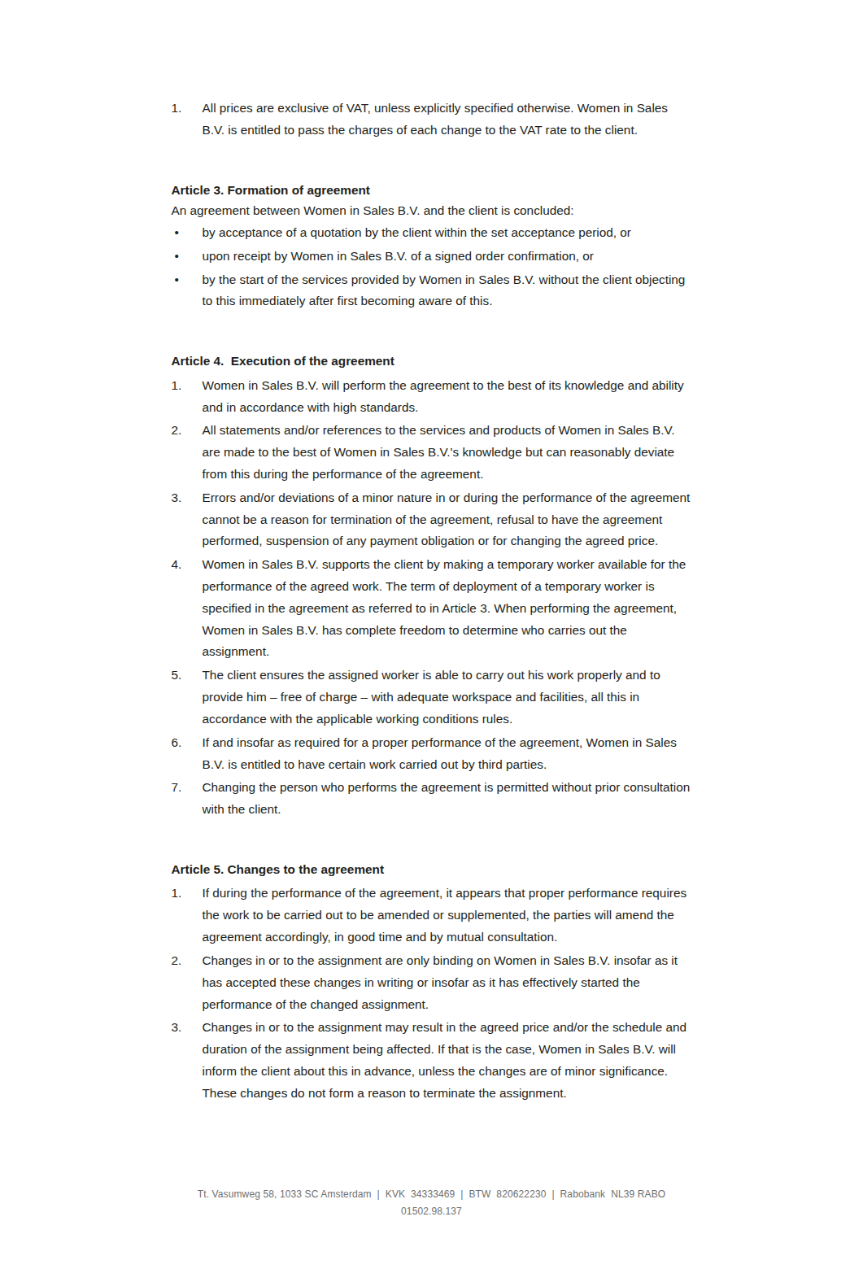All prices are exclusive of VAT, unless explicitly specified otherwise. Women in Sales B.V. is entitled to pass the charges of each change to the VAT rate to the client.
Article 3. Formation of agreement
An agreement between Women in Sales B.V. and the client is concluded:
by acceptance of a quotation by the client within the set acceptance period, or
upon receipt by Women in Sales B.V. of a signed order confirmation, or
by the start of the services provided by Women in Sales B.V. without the client objecting to this immediately after first becoming aware of this.
Article 4. Execution of the agreement
Women in Sales B.V. will perform the agreement to the best of its knowledge and ability and in accordance with high standards.
All statements and/or references to the services and products of Women in Sales B.V. are made to the best of Women in Sales B.V.'s knowledge but can reasonably deviate from this during the performance of the agreement.
Errors and/or deviations of a minor nature in or during the performance of the agreement cannot be a reason for termination of the agreement, refusal to have the agreement performed, suspension of any payment obligation or for changing the agreed price.
Women in Sales B.V. supports the client by making a temporary worker available for the performance of the agreed work. The term of deployment of a temporary worker is specified in the agreement as referred to in Article 3. When performing the agreement, Women in Sales B.V. has complete freedom to determine who carries out the assignment.
The client ensures the assigned worker is able to carry out his work properly and to provide him – free of charge – with adequate workspace and facilities, all this in accordance with the applicable working conditions rules.
If and insofar as required for a proper performance of the agreement, Women in Sales B.V. is entitled to have certain work carried out by third parties.
Changing the person who performs the agreement is permitted without prior consultation with the client.
Article 5. Changes to the agreement
If during the performance of the agreement, it appears that proper performance requires the work to be carried out to be amended or supplemented, the parties will amend the agreement accordingly, in good time and by mutual consultation.
Changes in or to the assignment are only binding on Women in Sales B.V. insofar as it has accepted these changes in writing or insofar as it has effectively started the performance of the changed assignment.
Changes in or to the assignment may result in the agreed price and/or the schedule and duration of the assignment being affected. If that is the case, Women in Sales B.V. will inform the client about this in advance, unless the changes are of minor significance. These changes do not form a reason to terminate the assignment.
Tt. Vasumweg 58, 1033 SC Amsterdam | KVK 34333469 | BTW 820622230 | Rabobank NL39 RABO 01502.98.137